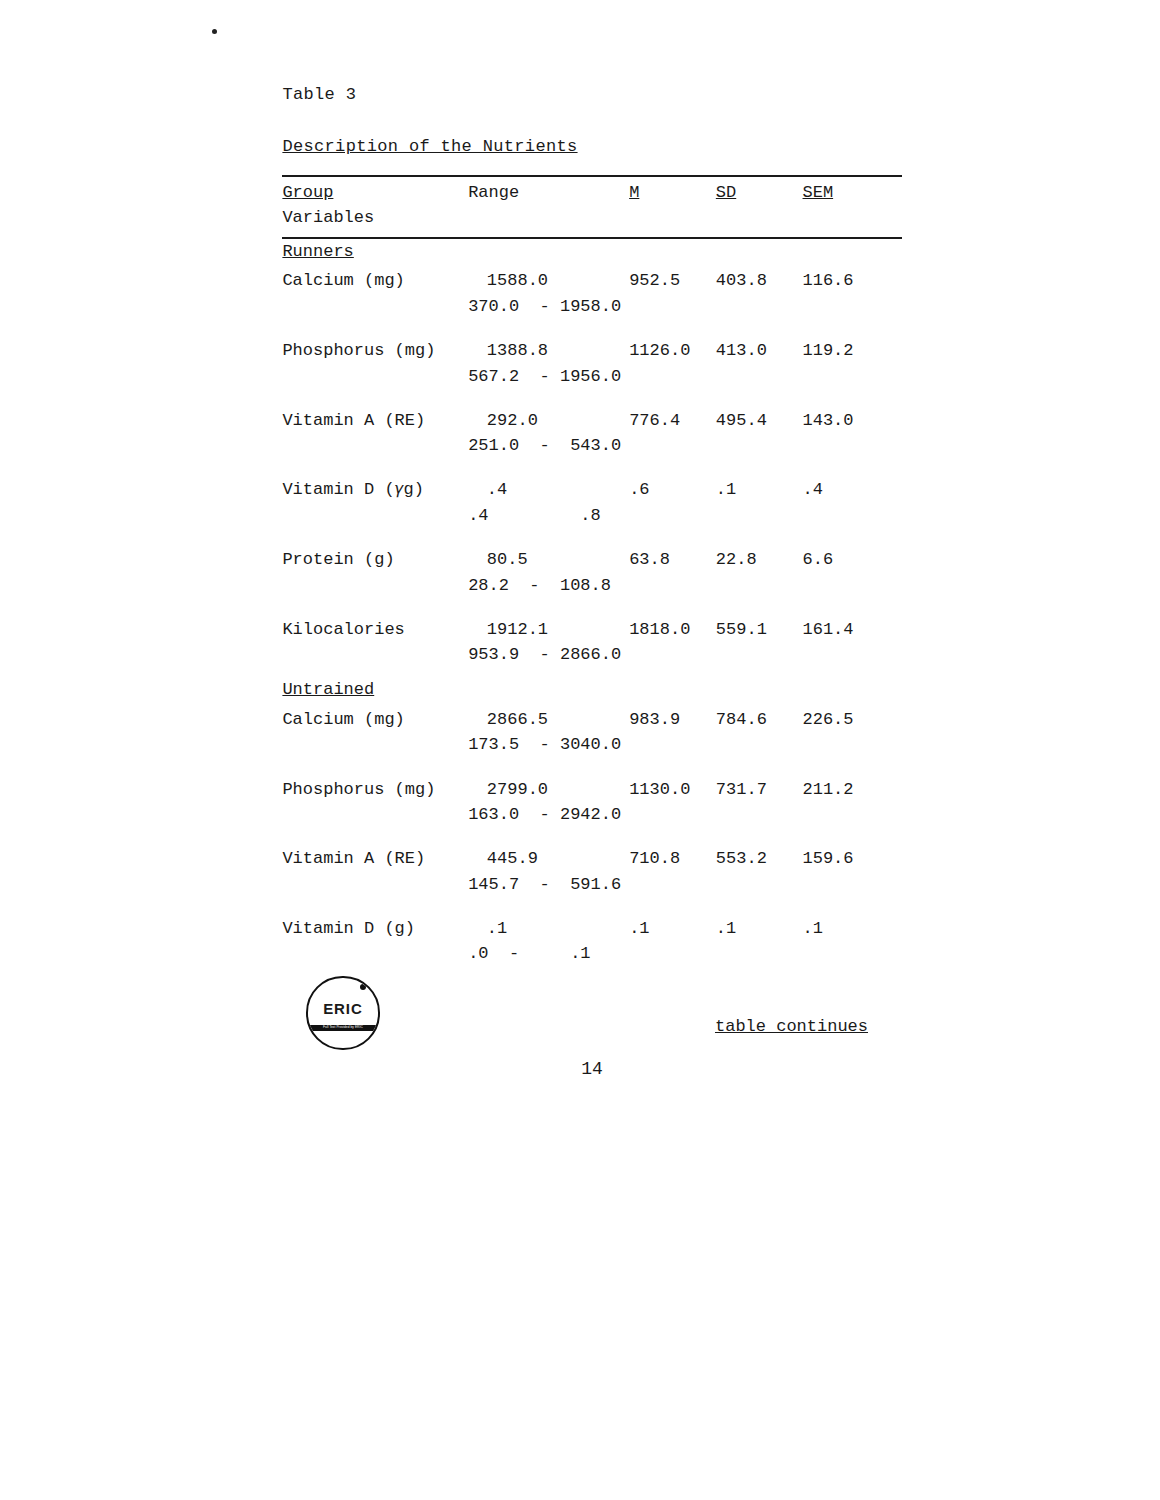Table 3
Description of the Nutrients
| Group Variables | Range | M | SD | SEM |
| --- | --- | --- | --- | --- |
| Runners |
| Calcium (mg) | 1588.0 370.0 - 1958.0 | 952.5 | 403.8 | 116.6 |
| Phosphorus (mg) | 1388.8 567.2 - 1956.0 | 1126.0 | 413.0 | 119.2 |
| Vitamin A (RE) | 292.0 251.0 - 543.0 | 776.4 | 495.4 | 143.0 |
| Vitamin D (𝛾g) | .4 .4 .8 | .6 | .1 | .4 |
| Protein (g) | 80.5 28.2 - 108.8 | 63.8 | 22.8 | 6.6 |
| Kilocalories | 1912.1 953.9 - 2866.0 | 1818.0 | 559.1 | 161.4 |
| Untrained |
| Calcium (mg) | 2866.5 173.5 - 3040.0 | 983.9 | 784.6 | 226.5 |
| Phosphorus (mg) | 2799.0 163.0 - 2942.0 | 1130.0 | 731.7 | 211.2 |
| Vitamin A (RE) | 445.9 145.7 - 591.6 | 710.8 | 553.2 | 159.6 |
| Vitamin D (g) | .1 .0 - .1 | .1 | .1 | .1 |
table continues
ERIC Full Text Provided by ERIC
14